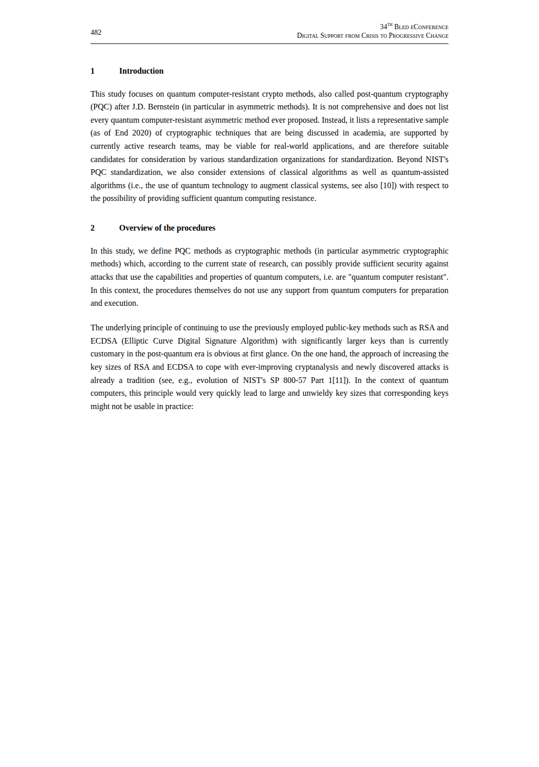482
34th Bled eConference
Digital Support from Crisis to Progressive Change
1 Introduction
This study focuses on quantum computer-resistant crypto methods, also called post-quantum cryptography (PQC) after J.D. Bernstein (in particular in asymmetric methods). It is not comprehensive and does not list every quantum computer-resistant asymmetric method ever proposed. Instead, it lists a representative sample (as of End 2020) of cryptographic techniques that are being discussed in academia, are supported by currently active research teams, may be viable for real-world applications, and are therefore suitable candidates for consideration by various standardization organizations for standardization. Beyond NIST's PQC standardization, we also consider extensions of classical algorithms as well as quantum-assisted algorithms (i.e., the use of quantum technology to augment classical systems, see also [10]) with respect to the possibility of providing sufficient quantum computing resistance.
2 Overview of the procedures
In this study, we define PQC methods as cryptographic methods (in particular asymmetric cryptographic methods) which, according to the current state of research, can possibly provide sufficient security against attacks that use the capabilities and properties of quantum computers, i.e. are "quantum computer resistant". In this context, the procedures themselves do not use any support from quantum computers for preparation and execution.
The underlying principle of continuing to use the previously employed public-key methods such as RSA and ECDSA (Elliptic Curve Digital Signature Algorithm) with significantly larger keys than is currently customary in the post-quantum era is obvious at first glance. On the one hand, the approach of increasing the key sizes of RSA and ECDSA to cope with ever-improving cryptanalysis and newly discovered attacks is already a tradition (see, e.g., evolution of NIST's SP 800-57 Part 1[11]). In the context of quantum computers, this principle would very quickly lead to large and unwieldy key sizes that corresponding keys might not be usable in practice: